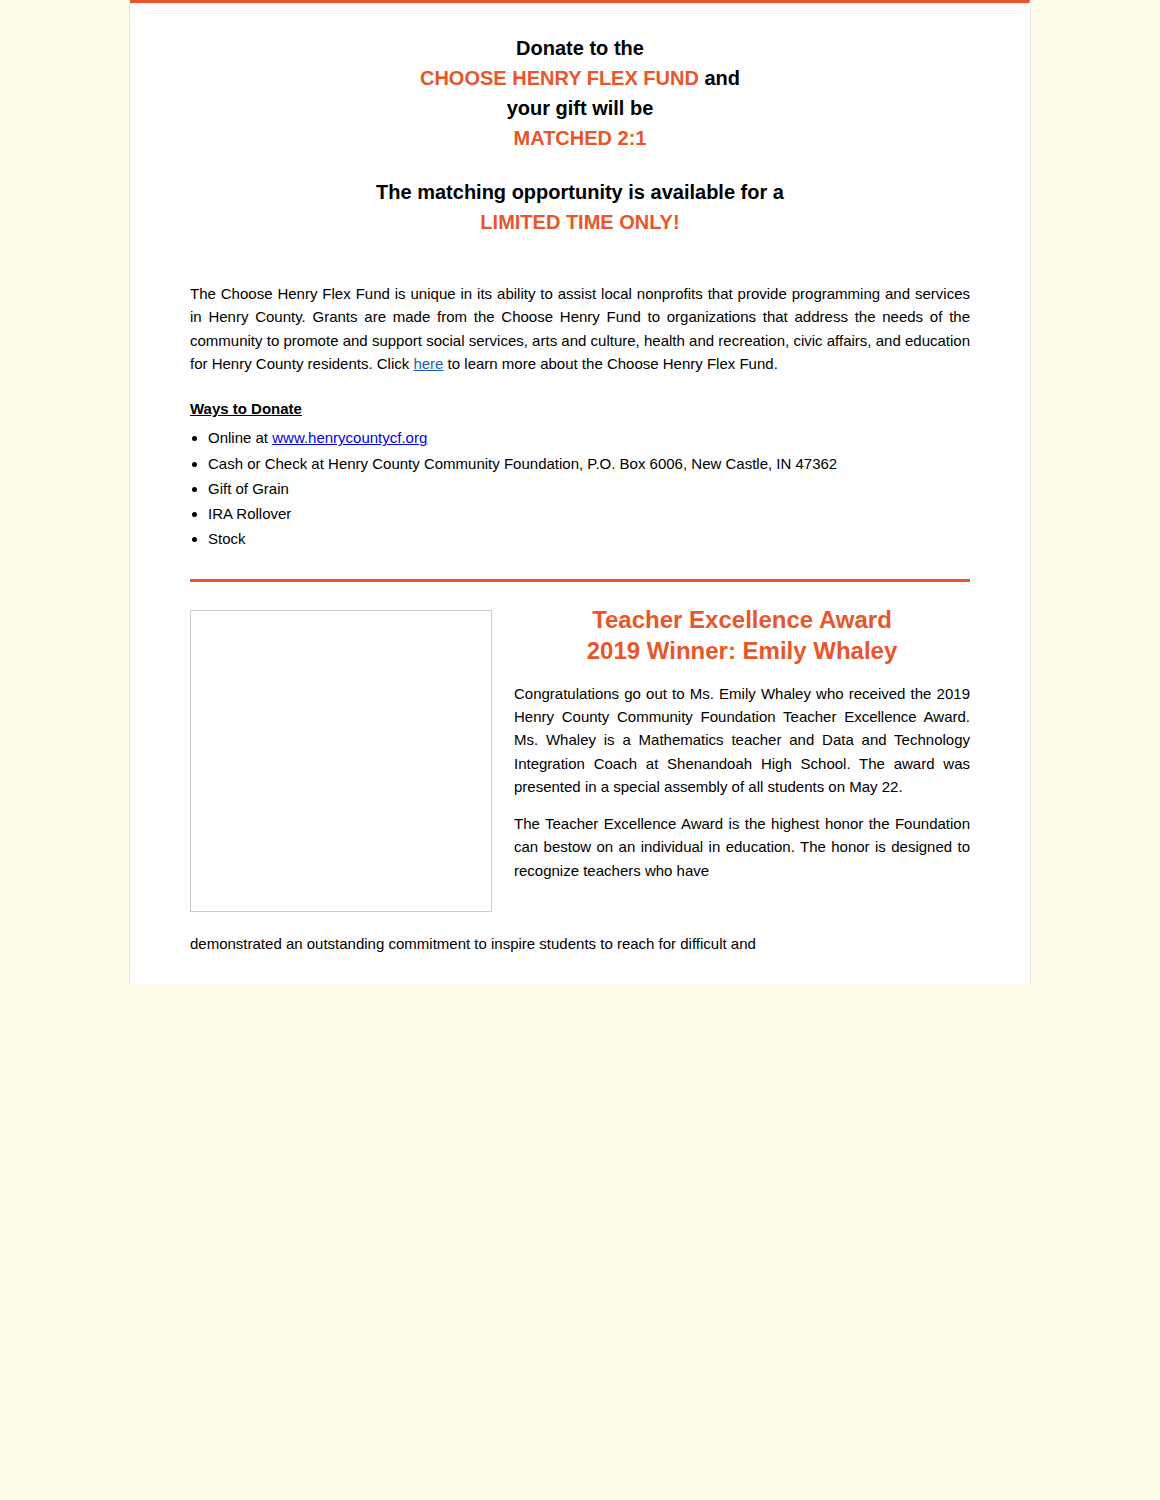Donate to the
CHOOSE HENRY FLEX FUND and
your gift will be
MATCHED 2:1
The matching opportunity is available for a
LIMITED TIME ONLY!
The Choose Henry Flex Fund is unique in its ability to assist local nonprofits that provide programming and services in Henry County. Grants are made from the Choose Henry Fund to organizations that address the needs of the community to promote and support social services, arts and culture, health and recreation, civic affairs, and education for Henry County residents. Click here to learn more about the Choose Henry Flex Fund.
Ways to Donate
Online at www.henrycountycf.org
Cash or Check at Henry County Community Foundation, P.O. Box 6006, New Castle, IN 47362
Gift of Grain
IRA Rollover
Stock
Teacher Excellence Award
2019 Winner: Emily Whaley
Congratulations go out to Ms. Emily Whaley who received the 2019 Henry County Community Foundation Teacher Excellence Award. Ms. Whaley is a Mathematics teacher and Data and Technology Integration Coach at Shenandoah High School. The award was presented in a special assembly of all students on May 22.
The Teacher Excellence Award is the highest honor the Foundation can bestow on an individual in education. The honor is designed to recognize teachers who have
demonstrated an outstanding commitment to inspire students to reach for difficult and